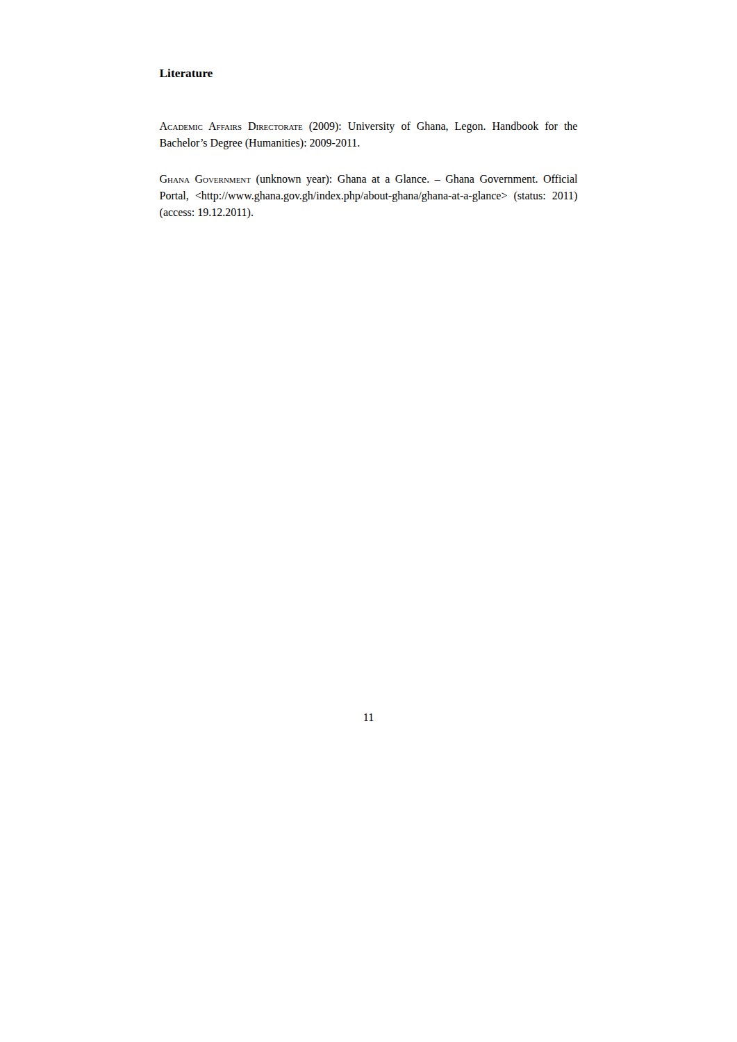Literature
Academic Affairs Directorate (2009): University of Ghana, Legon. Handbook for the Bachelor’s Degree (Humanities): 2009-2011.
Ghana Government (unknown year): Ghana at a Glance. – Ghana Government. Official Portal, <http://www.ghana.gov.gh/index.php/about-ghana/ghana-at-a-glance> (status: 2011) (access: 19.12.2011).
11